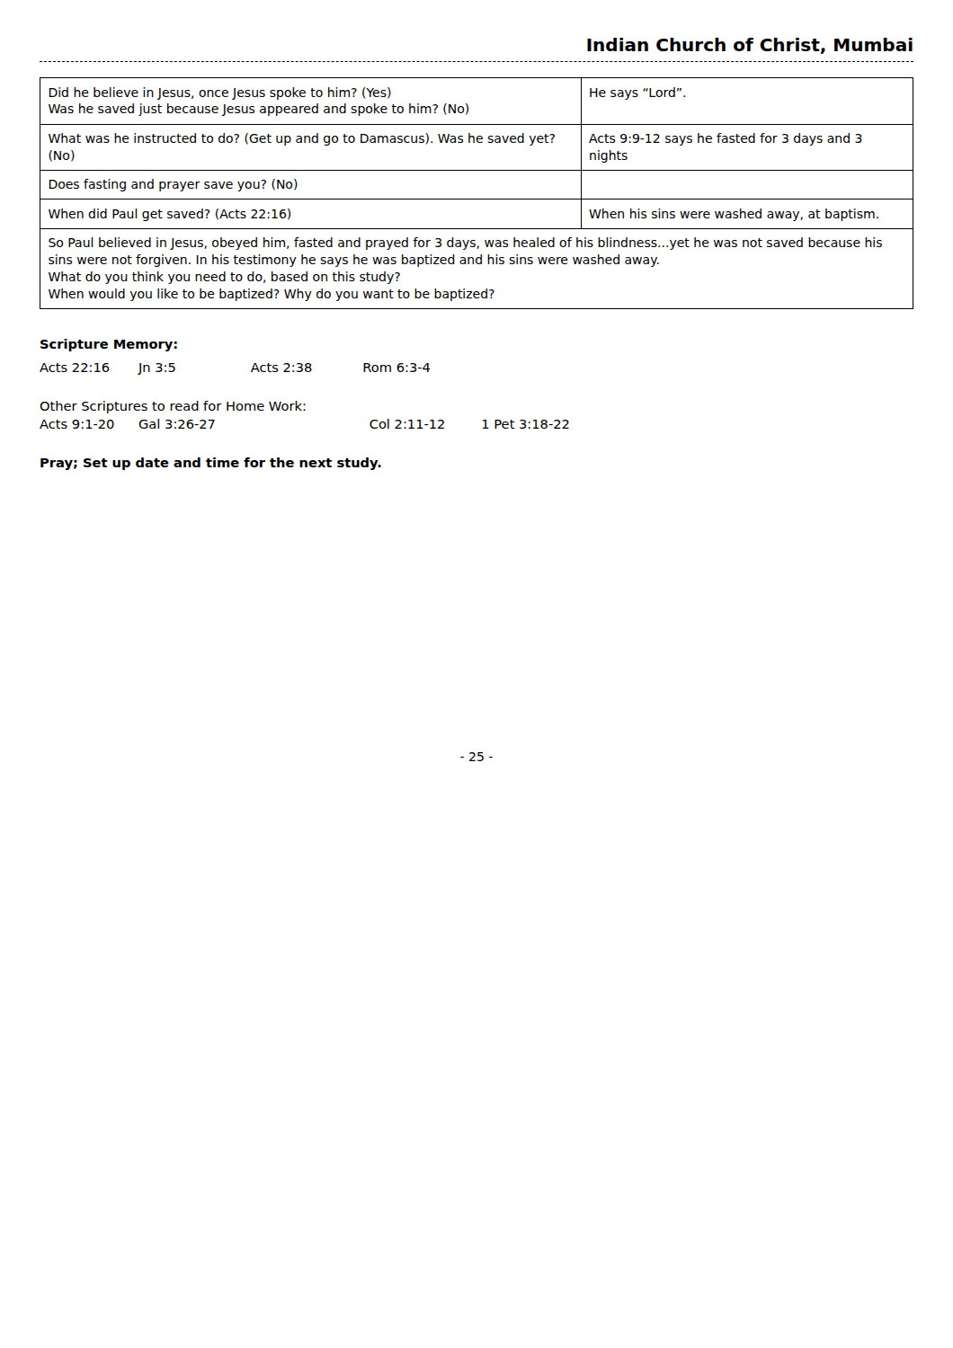Indian Church of Christ, Mumbai
| Did he believe in Jesus, once Jesus spoke to him? (Yes) Was he saved just because Jesus appeared and spoke to him? (No) | He says “Lord”. |
| What was he instructed to do? (Get up and go to Damascus). Was he saved yet? (No) | Acts 9:9-12 says he fasted for 3 days and 3 nights |
| Does fasting and prayer save you? (No) | |
| When did Paul get saved? (Acts 22:16) | When his sins were washed away, at baptism. |
| So Paul believed in Jesus, obeyed him, fasted and prayed for 3 days, was healed of his blindness...yet he was not saved because his sins were not forgiven. In his testimony he says he was baptized and his sins were washed away. What do you think you need to do, based on this study? When would you like to be baptized? Why do you want to be baptized? |
Scripture Memory:
Acts 22:16 Jn 3:5 Acts 2:38 Rom 6:3-4
Other Scriptures to read for Home Work:
Acts 9:1-20 Gal 3:26-27 Col 2:11-121 Pet 3:18-22
Pray; Set up date and time for the next study.
- 25 -